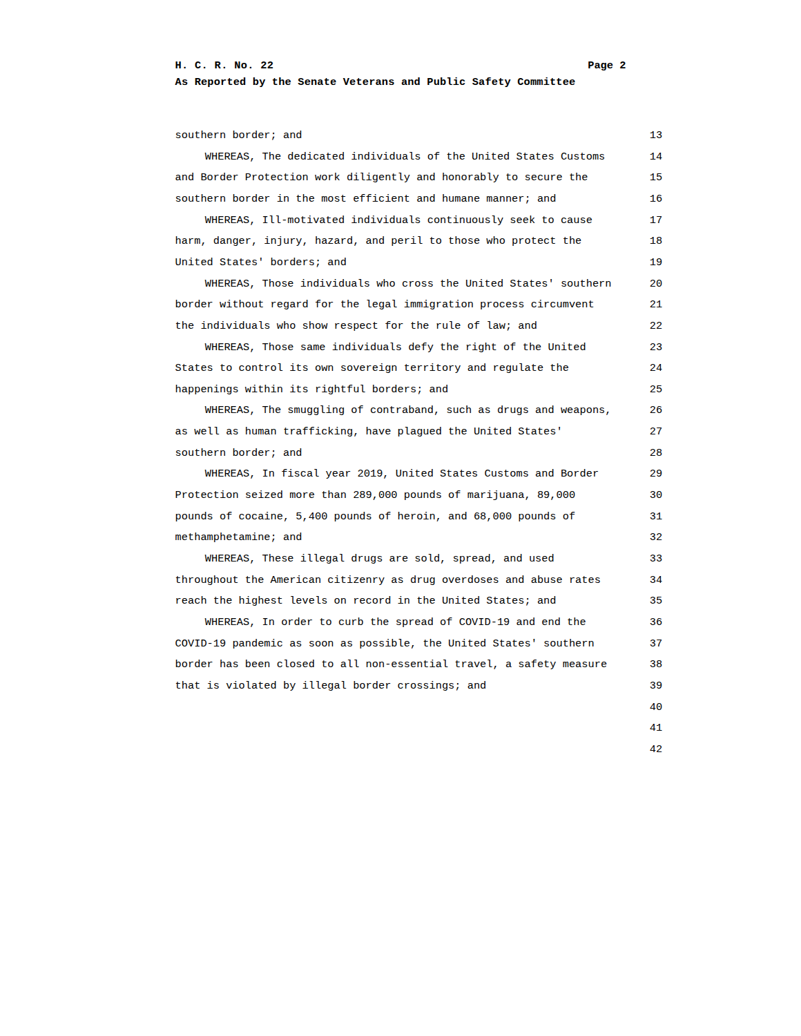H. C. R. No. 22
Page 2
As Reported by the Senate Veterans and Public Safety Committee
13
14
15
16
17
18
19
20
21
22
23
24
25
26
27
28
29
30
31
32
33
34
35
36
37
38
39
40
41
42
southern border; and
WHEREAS, The dedicated individuals of the United States Customs and Border Protection work diligently and honorably to secure the southern border in the most efficient and humane manner; and
WHEREAS, Ill-motivated individuals continuously seek to cause harm, danger, injury, hazard, and peril to those who protect the United States' borders; and
WHEREAS, Those individuals who cross the United States' southern border without regard for the legal immigration process circumvent the individuals who show respect for the rule of law; and
WHEREAS, Those same individuals defy the right of the United States to control its own sovereign territory and regulate the happenings within its rightful borders; and
WHEREAS, The smuggling of contraband, such as drugs and weapons, as well as human trafficking, have plagued the United States' southern border; and
WHEREAS, In fiscal year 2019, United States Customs and Border Protection seized more than 289,000 pounds of marijuana, 89,000 pounds of cocaine, 5,400 pounds of heroin, and 68,000 pounds of methamphetamine; and
WHEREAS, These illegal drugs are sold, spread, and used throughout the American citizenry as drug overdoses and abuse rates reach the highest levels on record in the United States; and
WHEREAS, In order to curb the spread of COVID-19 and end the COVID-19 pandemic as soon as possible, the United States' southern border has been closed to all non-essential travel, a safety measure that is violated by illegal border crossings; and